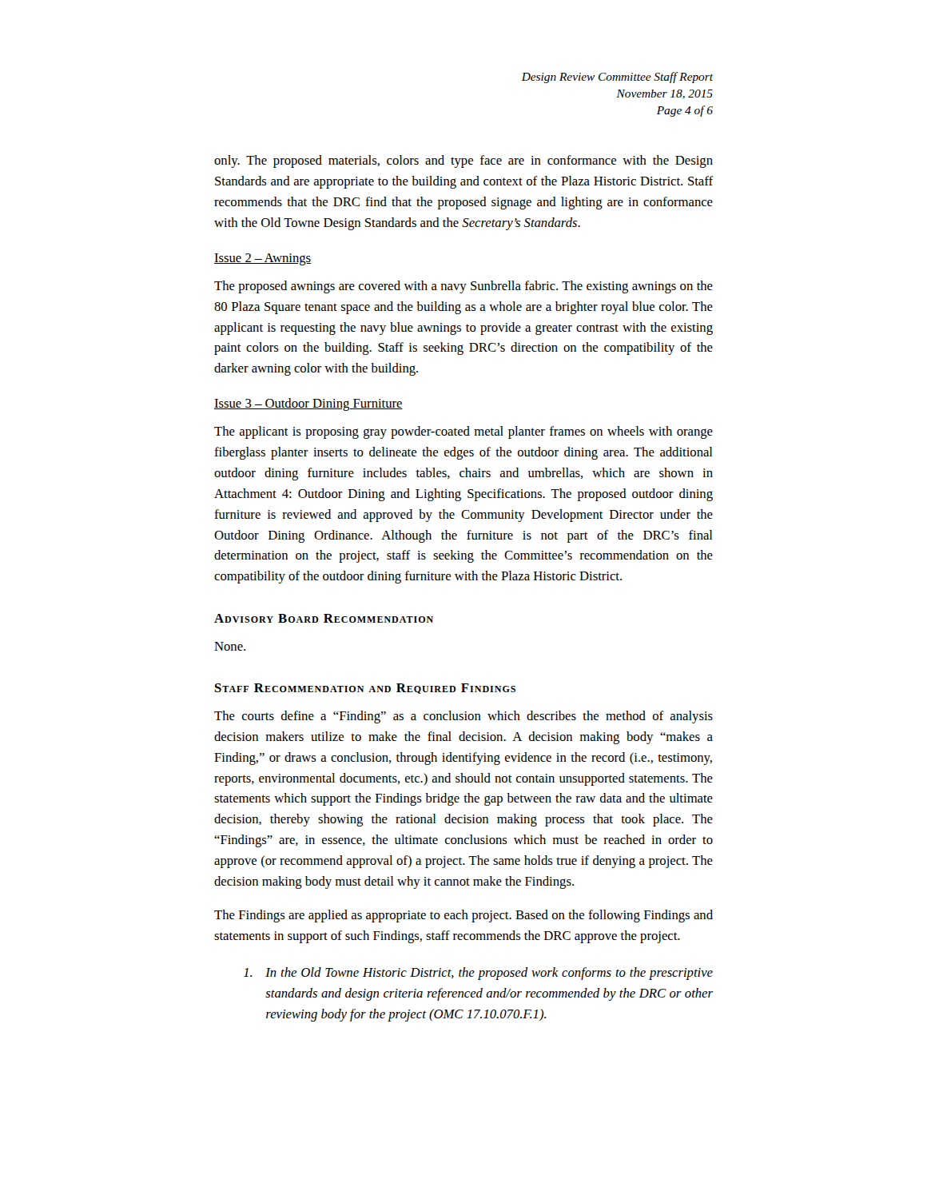Design Review Committee Staff Report
November 18, 2015
Page 4 of 6
only. The proposed materials, colors and type face are in conformance with the Design Standards and are appropriate to the building and context of the Plaza Historic District. Staff recommends that the DRC find that the proposed signage and lighting are in conformance with the Old Towne Design Standards and the Secretary’s Standards.
Issue 2 – Awnings
The proposed awnings are covered with a navy Sunbrella fabric. The existing awnings on the 80 Plaza Square tenant space and the building as a whole are a brighter royal blue color. The applicant is requesting the navy blue awnings to provide a greater contrast with the existing paint colors on the building. Staff is seeking DRC’s direction on the compatibility of the darker awning color with the building.
Issue 3 – Outdoor Dining Furniture
The applicant is proposing gray powder-coated metal planter frames on wheels with orange fiberglass planter inserts to delineate the edges of the outdoor dining area. The additional outdoor dining furniture includes tables, chairs and umbrellas, which are shown in Attachment 4: Outdoor Dining and Lighting Specifications. The proposed outdoor dining furniture is reviewed and approved by the Community Development Director under the Outdoor Dining Ordinance. Although the furniture is not part of the DRC’s final determination on the project, staff is seeking the Committee’s recommendation on the compatibility of the outdoor dining furniture with the Plaza Historic District.
Advisory Board Recommendation
None.
Staff Recommendation and Required Findings
The courts define a “Finding” as a conclusion which describes the method of analysis decision makers utilize to make the final decision. A decision making body “makes a Finding,” or draws a conclusion, through identifying evidence in the record (i.e., testimony, reports, environmental documents, etc.) and should not contain unsupported statements. The statements which support the Findings bridge the gap between the raw data and the ultimate decision, thereby showing the rational decision making process that took place. The “Findings” are, in essence, the ultimate conclusions which must be reached in order to approve (or recommend approval of) a project. The same holds true if denying a project. The decision making body must detail why it cannot make the Findings.
The Findings are applied as appropriate to each project. Based on the following Findings and statements in support of such Findings, staff recommends the DRC approve the project.
In the Old Towne Historic District, the proposed work conforms to the prescriptive standards and design criteria referenced and/or recommended by the DRC or other reviewing body for the project (OMC 17.10.070.F.1).